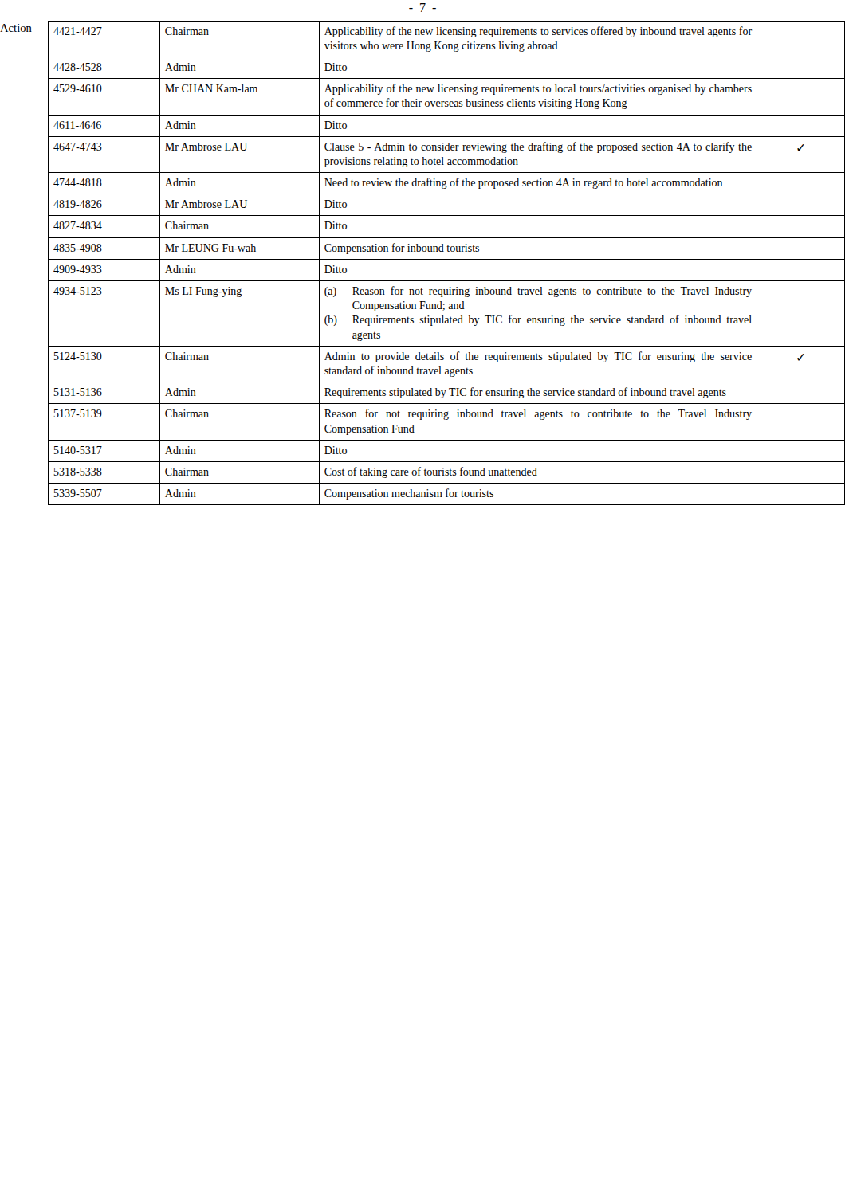- 7 -
Action
| 4421-4427 | Chairman | Applicability of the new licensing requirements to services offered by inbound travel agents for visitors who were Hong Kong citizens living abroad | |
| 4428-4528 | Admin | Ditto | |
| 4529-4610 | Mr CHAN Kam-lam | Applicability of the new licensing requirements to local tours/activities organised by chambers of commerce for their overseas business clients visiting Hong Kong | |
| 4611-4646 | Admin | Ditto | |
| 4647-4743 | Mr Ambrose LAU | Clause 5 - Admin to consider reviewing the drafting of the proposed section 4A to clarify the provisions relating to hotel accommodation | ✓ |
| 4744-4818 | Admin | Need to review the drafting of the proposed section 4A in regard to hotel accommodation | |
| 4819-4826 | Mr Ambrose LAU | Ditto | |
| 4827-4834 | Chairman | Ditto | |
| 4835-4908 | Mr LEUNG Fu-wah | Compensation for inbound tourists | |
| 4909-4933 | Admin | Ditto | |
| 4934-5123 | Ms LI Fung-ying | (a) Reason for not requiring inbound travel agents to contribute to the Travel Industry Compensation Fund; and (b) Requirements stipulated by TIC for ensuring the service standard of inbound travel agents | |
| 5124-5130 | Chairman | Admin to provide details of the requirements stipulated by TIC for ensuring the service standard of inbound travel agents | ✓ |
| 5131-5136 | Admin | Requirements stipulated by TIC for ensuring the service standard of inbound travel agents | |
| 5137-5139 | Chairman | Reason for not requiring inbound travel agents to contribute to the Travel Industry Compensation Fund | |
| 5140-5317 | Admin | Ditto | |
| 5318-5338 | Chairman | Cost of taking care of tourists found unattended | |
| 5339-5507 | Admin | Compensation mechanism for tourists | |